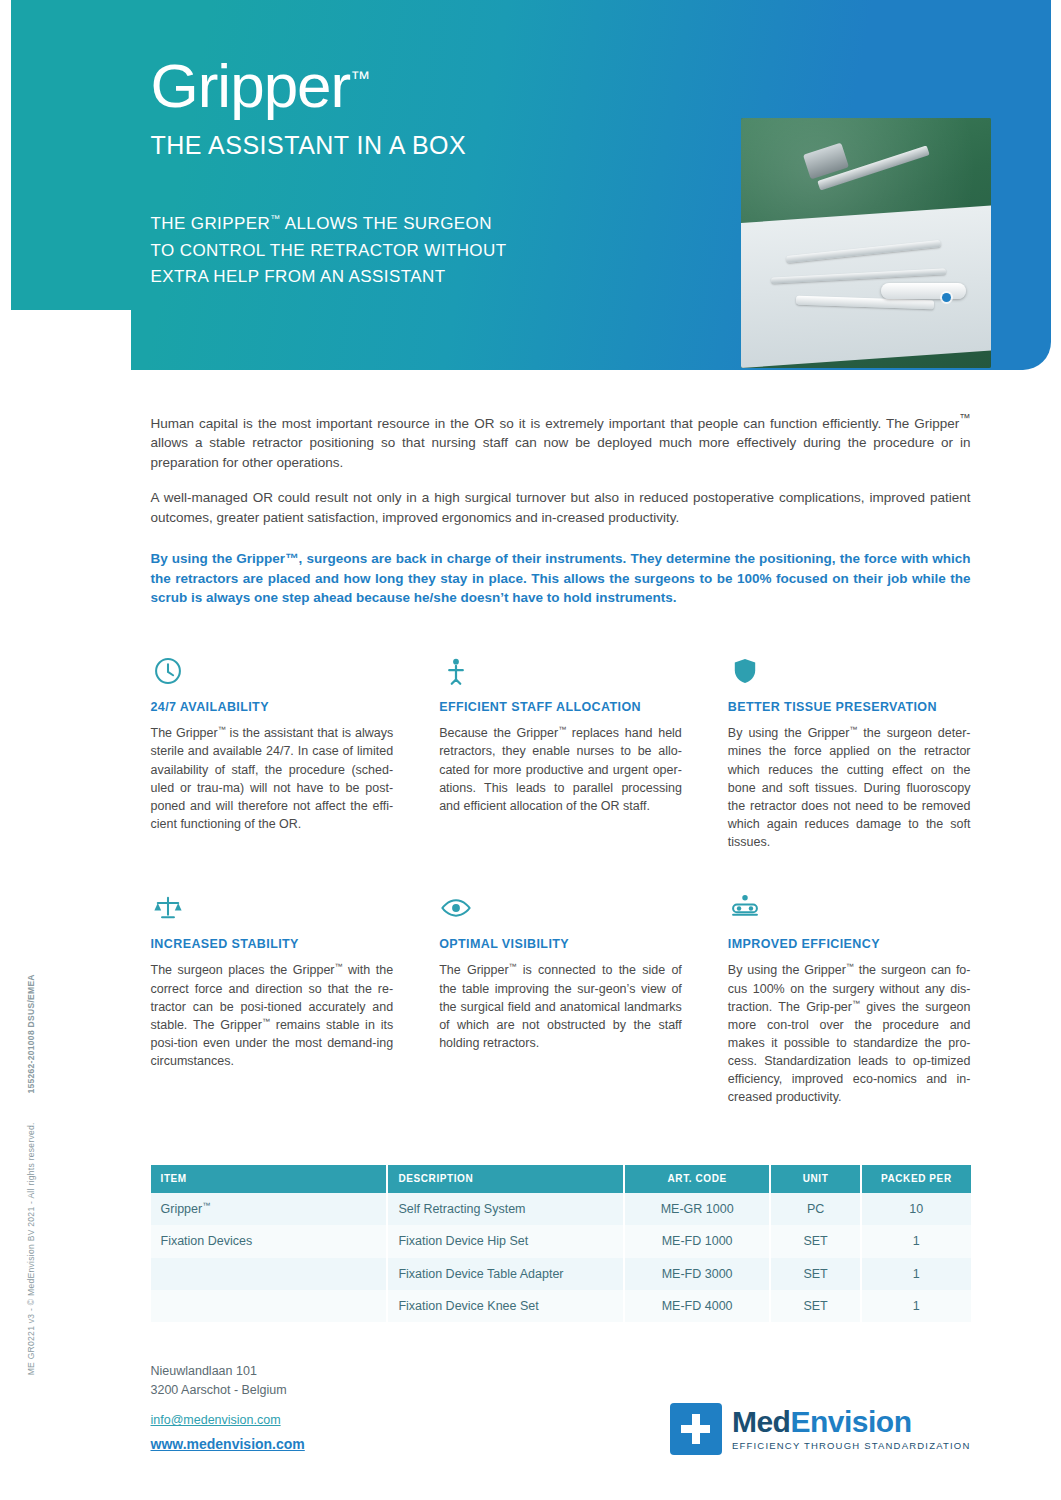Gripper™
The assistant in a box
The Gripper™ allows the surgeon
to control the retractor without
extra help from an assistant
Human capital is the most important resource in the OR so it is extremely important that people can function efficiently. The Gripper™ allows a stable retractor positioning so that nursing staff can now be deployed much more effectively during the procedure or in preparation for other operations.
A well-managed OR could result not only in a high surgical turnover but also in reduced postoperative complications, improved patient outcomes, greater patient satisfaction, improved ergonomics and in-creased productivity.
By using the Gripper™, surgeons are back in charge of their instruments. They determine the positioning, the force with which the retractors are placed and how long they stay in place. This allows the surgeons to be 100% focused on their job while the scrub is always one step ahead because he/she doesn’t have to hold instruments.
24/7 Availability
The Gripper™ is the assistant that is always sterile and available 24/7. In case of limited availability of staff, the procedure (scheduled or trau-ma) will not have to be postponed and will therefore not affect the effi-cient functioning of the OR.
Efficient staff allocation
Because the Gripper™ replaces hand held retractors, they enable nurses to be allocated for more productive and urgent operations. This leads to parallel processing and efficient allocation of the OR staff.
Better tissue preservation
By using the Gripper™ the surgeon determines the force applied on the retractor which reduces the cutting effect on the bone and soft tissues. During fluoroscopy the retractor does not need to be removed which again reduces damage to the soft tissues.
Increased stability
The surgeon places the Gripper™ with the correct force and direction so that the retractor can be posi-tioned accurately and stable. The Gripper™ remains stable in its posi-tion even under the most demand-ing circumstances.
Optimal visibility
The Gripper™ is connected to the side of the table improving the sur-geon’s view of the surgical field and anatomical landmarks of which are not obstructed by the staff holding retractors.
Improved efficiency
By using the Gripper™ the surgeon can focus 100% on the surgery without any distraction. The Grip-per™ gives the surgeon more con-trol over the procedure and makes it possible to standardize the pro-cess. Standardization leads to op-timized efficiency, improved eco-nomics and increased productivity.
| Item | Description | Art. Code | Unit | Packed per |
| --- | --- | --- | --- | --- |
| Gripper ™ | Self Retracting System | ME-GR 1000 | PC | 10 |
| Fixation Devices | Fixation Device Hip Set | ME-FD 1000 | SET | 1 |
| | Fixation Device Table Adapter | ME-FD 3000 | SET | 1 |
| | Fixation Device Knee Set | ME-FD 4000 | SET | 1 |
Nieuwlandlaan 101
3200 Aarschot - Belgium info@medenvision.com www.medenvision.com
MedEnvision Efficiency through standardization
ME GR0221 v3 - © MedEnvision BV 2021 - All rights reserved. 155262-201008 DSUS/EMEA